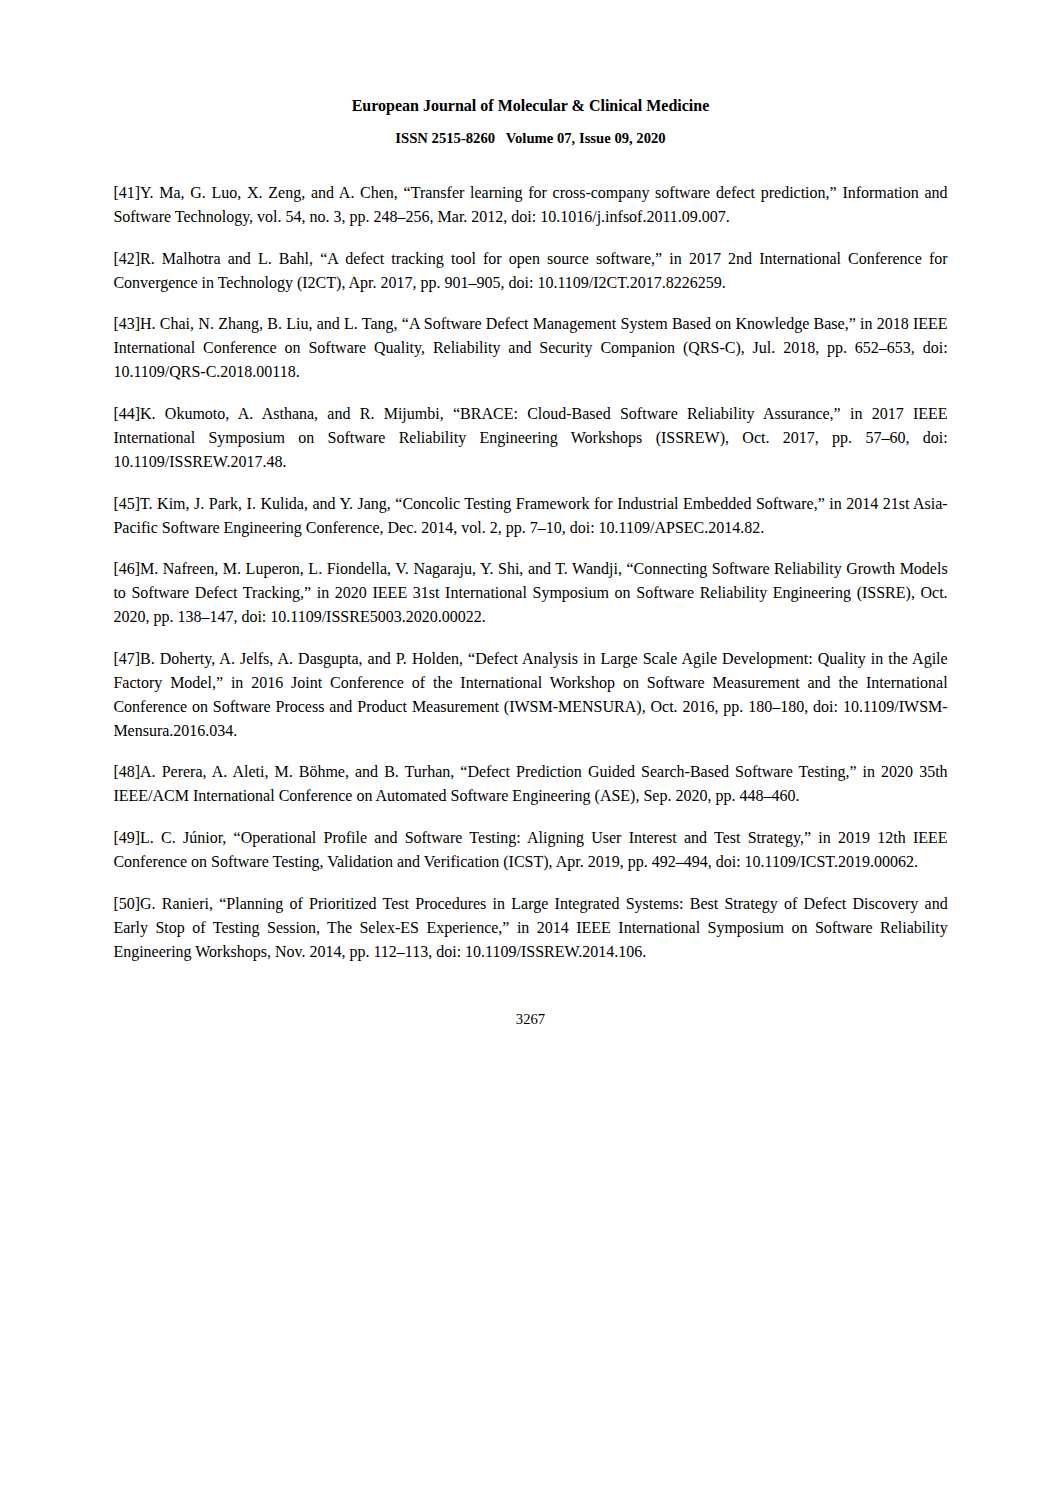European Journal of Molecular & Clinical Medicine
ISSN 2515-8260 Volume 07, Issue 09, 2020
[41] Y. Ma, G. Luo, X. Zeng, and A. Chen, “Transfer learning for cross-company software defect prediction,” Information and Software Technology, vol. 54, no. 3, pp. 248–256, Mar. 2012, doi: 10.1016/j.infsof.2011.09.007.
[42] R. Malhotra and L. Bahl, “A defect tracking tool for open source software,” in 2017 2nd International Conference for Convergence in Technology (I2CT), Apr. 2017, pp. 901–905, doi: 10.1109/I2CT.2017.8226259.
[43] H. Chai, N. Zhang, B. Liu, and L. Tang, “A Software Defect Management System Based on Knowledge Base,” in 2018 IEEE International Conference on Software Quality, Reliability and Security Companion (QRS-C), Jul. 2018, pp. 652–653, doi: 10.1109/QRS-C.2018.00118.
[44] K. Okumoto, A. Asthana, and R. Mijumbi, “BRACE: Cloud-Based Software Reliability Assurance,” in 2017 IEEE International Symposium on Software Reliability Engineering Workshops (ISSREW), Oct. 2017, pp. 57–60, doi: 10.1109/ISSREW.2017.48.
[45] T. Kim, J. Park, I. Kulida, and Y. Jang, “Concolic Testing Framework for Industrial Embedded Software,” in 2014 21st Asia-Pacific Software Engineering Conference, Dec. 2014, vol. 2, pp. 7–10, doi: 10.1109/APSEC.2014.82.
[46] M. Nafreen, M. Luperon, L. Fiondella, V. Nagaraju, Y. Shi, and T. Wandji, “Connecting Software Reliability Growth Models to Software Defect Tracking,” in 2020 IEEE 31st International Symposium on Software Reliability Engineering (ISSRE), Oct. 2020, pp. 138–147, doi: 10.1109/ISSRE5003.2020.00022.
[47] B. Doherty, A. Jelfs, A. Dasgupta, and P. Holden, “Defect Analysis in Large Scale Agile Development: Quality in the Agile Factory Model,” in 2016 Joint Conference of the International Workshop on Software Measurement and the International Conference on Software Process and Product Measurement (IWSM-MENSURA), Oct. 2016, pp. 180–180, doi: 10.1109/IWSM-Mensura.2016.034.
[48] A. Perera, A. Aleti, M. Böhme, and B. Turhan, “Defect Prediction Guided Search-Based Software Testing,” in 2020 35th IEEE/ACM International Conference on Automated Software Engineering (ASE), Sep. 2020, pp. 448–460.
[49] L. C. Júnior, “Operational Profile and Software Testing: Aligning User Interest and Test Strategy,” in 2019 12th IEEE Conference on Software Testing, Validation and Verification (ICST), Apr. 2019, pp. 492–494, doi: 10.1109/ICST.2019.00062.
[50] G. Ranieri, “Planning of Prioritized Test Procedures in Large Integrated Systems: Best Strategy of Defect Discovery and Early Stop of Testing Session, The Selex-ES Experience,” in 2014 IEEE International Symposium on Software Reliability Engineering Workshops, Nov. 2014, pp. 112–113, doi: 10.1109/ISSREW.2014.106.
3267